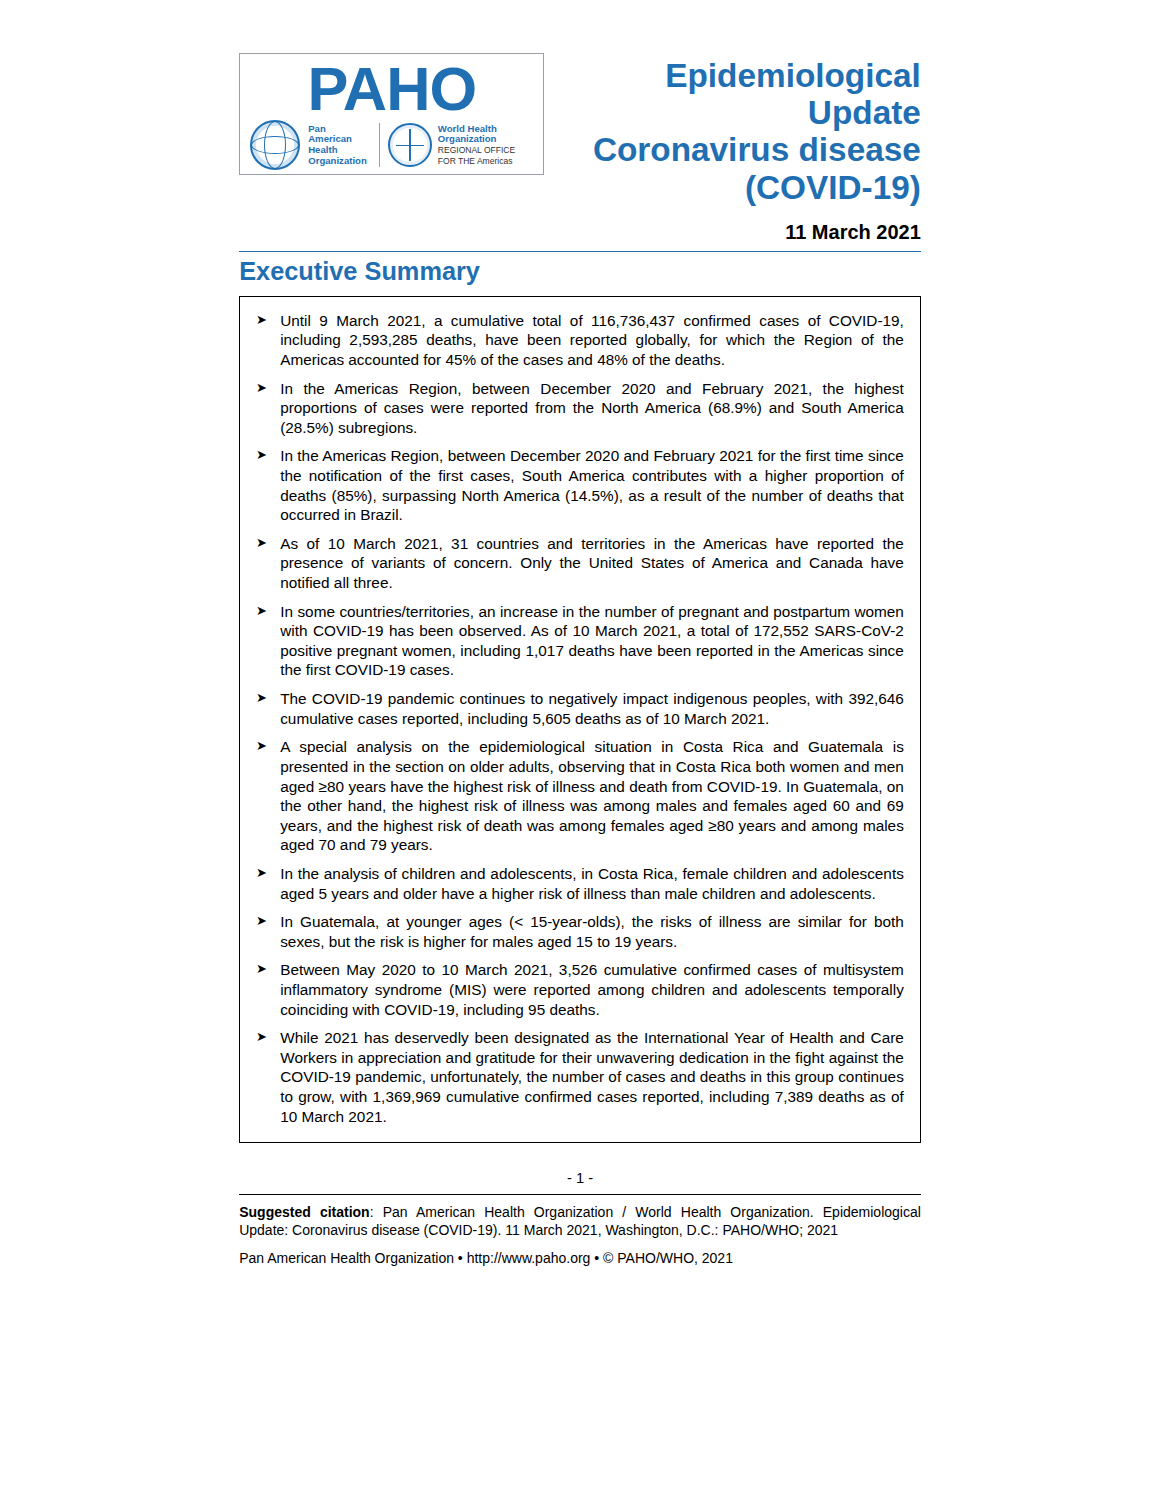PAHO
Pan American
Health
Organization
World Health
Organization
REGIONAL OFFICE FOR THE Americas
Epidemiological Update
Coronavirus disease
(COVID-19)
11 March 2021
Executive Summary
Until 9 March 2021, a cumulative total of 116,736,437 confirmed cases of COVID-19, including 2,593,285 deaths, have been reported globally, for which the Region of the Americas accounted for 45% of the cases and 48% of the deaths.
In the Americas Region, between December 2020 and February 2021, the highest proportions of cases were reported from the North America (68.9%) and South America (28.5%) subregions.
In the Americas Region, between December 2020 and February 2021 for the first time since the notification of the first cases, South America contributes with a higher proportion of deaths (85%), surpassing North America (14.5%), as a result of the number of deaths that occurred in Brazil.
As of 10 March 2021, 31 countries and territories in the Americas have reported the presence of variants of concern. Only the United States of America and Canada have notified all three.
In some countries/territories, an increase in the number of pregnant and postpartum women with COVID-19 has been observed. As of 10 March 2021, a total of 172,552 SARS-CoV-2 positive pregnant women, including 1,017 deaths have been reported in the Americas since the first COVID-19 cases.
The COVID-19 pandemic continues to negatively impact indigenous peoples, with 392,646 cumulative cases reported, including 5,605 deaths as of 10 March 2021.
A special analysis on the epidemiological situation in Costa Rica and Guatemala is presented in the section on older adults, observing that in Costa Rica both women and men aged ≥80 years have the highest risk of illness and death from COVID-19. In Guatemala, on the other hand, the highest risk of illness was among males and females aged 60 and 69 years, and the highest risk of death was among females aged ≥80 years and among males aged 70 and 79 years.
In the analysis of children and adolescents, in Costa Rica, female children and adolescents aged 5 years and older have a higher risk of illness than male children and adolescents.
In Guatemala, at younger ages (< 15-year-olds), the risks of illness are similar for both sexes, but the risk is higher for males aged 15 to 19 years.
Between May 2020 to 10 March 2021, 3,526 cumulative confirmed cases of multisystem inflammatory syndrome (MIS) were reported among children and adolescents temporally coinciding with COVID-19, including 95 deaths.
While 2021 has deservedly been designated as the International Year of Health and Care Workers in appreciation and gratitude for their unwavering dedication in the fight against the COVID-19 pandemic, unfortunately, the number of cases and deaths in this group continues to grow, with 1,369,969 cumulative confirmed cases reported, including 7,389 deaths as of 10 March 2021.
- 1 -
Suggested citation: Pan American Health Organization / World Health Organization. Epidemiological Update: Coronavirus disease (COVID-19). 11 March 2021, Washington, D.C.: PAHO/WHO; 2021
Pan American Health Organization • http://www.paho.org • © PAHO/WHO, 2021